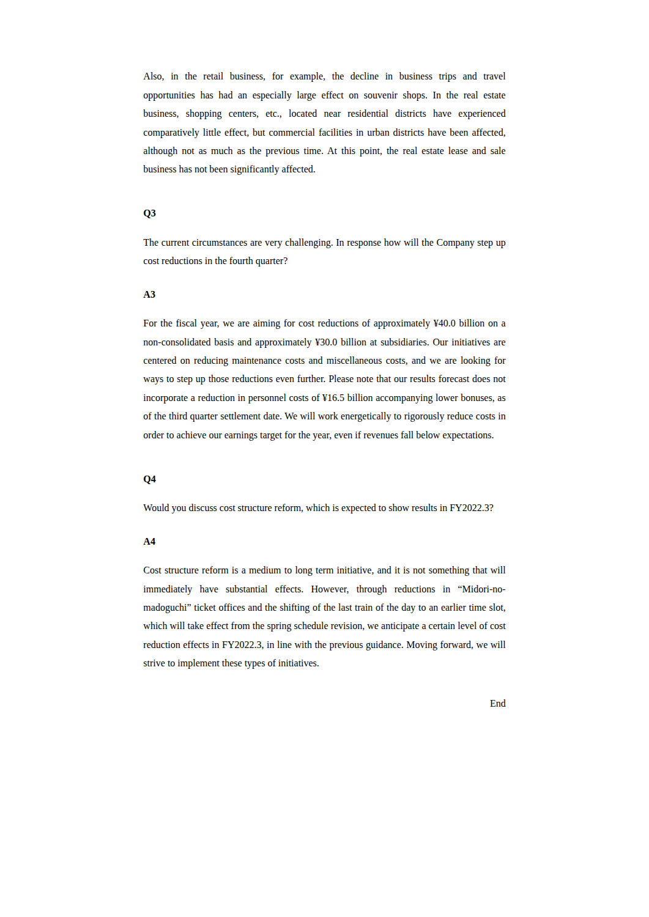Also, in the retail business, for example, the decline in business trips and travel opportunities has had an especially large effect on souvenir shops. In the real estate business, shopping centers, etc., located near residential districts have experienced comparatively little effect, but commercial facilities in urban districts have been affected, although not as much as the previous time. At this point, the real estate lease and sale business has not been significantly affected.
Q3
The current circumstances are very challenging. In response how will the Company step up cost reductions in the fourth quarter?
A3
For the fiscal year, we are aiming for cost reductions of approximately ¥40.0 billion on a non-consolidated basis and approximately ¥30.0 billion at subsidiaries. Our initiatives are centered on reducing maintenance costs and miscellaneous costs, and we are looking for ways to step up those reductions even further. Please note that our results forecast does not incorporate a reduction in personnel costs of ¥16.5 billion accompanying lower bonuses, as of the third quarter settlement date. We will work energetically to rigorously reduce costs in order to achieve our earnings target for the year, even if revenues fall below expectations.
Q4
Would you discuss cost structure reform, which is expected to show results in FY2022.3?
A4
Cost structure reform is a medium to long term initiative, and it is not something that will immediately have substantial effects. However, through reductions in “Midori-no-madoguchi” ticket offices and the shifting of the last train of the day to an earlier time slot, which will take effect from the spring schedule revision, we anticipate a certain level of cost reduction effects in FY2022.3, in line with the previous guidance. Moving forward, we will strive to implement these types of initiatives.
End